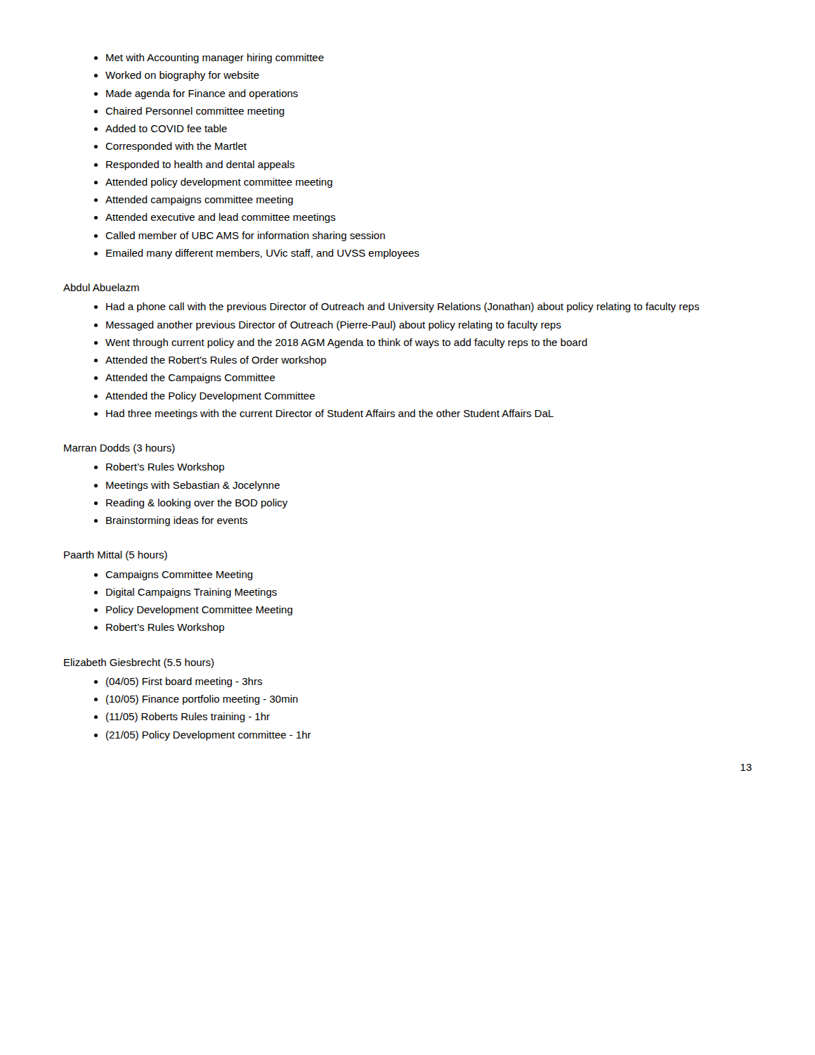Met with Accounting manager hiring committee
Worked on biography for website
Made agenda for Finance and operations
Chaired Personnel committee meeting
Added to COVID fee table
Corresponded with the Martlet
Responded to health and dental appeals
Attended policy development committee meeting
Attended campaigns committee meeting
Attended executive and lead committee meetings
Called member of UBC AMS for information sharing session
Emailed many different members, UVic staff, and UVSS employees
Abdul Abuelazm
Had a phone call with the previous Director of Outreach and University Relations (Jonathan) about policy relating to faculty reps
Messaged another previous Director of Outreach (Pierre-Paul) about policy relating to faculty reps
Went through current policy and the 2018 AGM Agenda to think of ways to add faculty reps to the board
Attended the Robert's Rules of Order workshop
Attended the Campaigns Committee
Attended the Policy Development Committee
Had three meetings with the current Director of Student Affairs and the other Student Affairs DaL
Marran Dodds (3 hours)
Robert’s Rules Workshop
Meetings with Sebastian & Jocelynne
Reading & looking over the BOD policy
Brainstorming ideas for events
Paarth Mittal (5 hours)
Campaigns Committee Meeting
Digital Campaigns Training Meetings
Policy Development Committee Meeting
Robert’s Rules Workshop
Elizabeth Giesbrecht (5.5 hours)
(04/05) First board meeting - 3hrs
(10/05) Finance portfolio meeting - 30min
(11/05) Roberts Rules training - 1hr
(21/05) Policy Development committee - 1hr
13